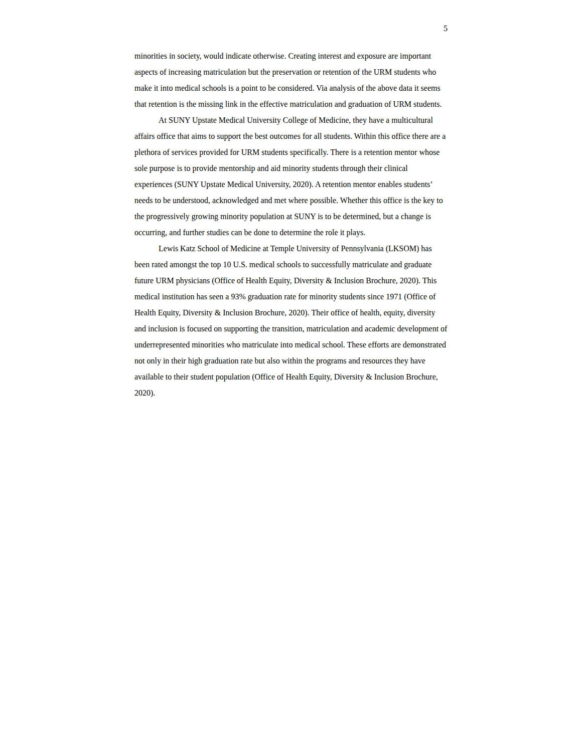5
minorities in society, would indicate otherwise. Creating interest and exposure are important aspects of increasing matriculation but the preservation or retention of the URM students who make it into medical schools is a point to be considered. Via analysis of the above data it seems that retention is the missing link in the effective matriculation and graduation of URM students.
At SUNY Upstate Medical University College of Medicine, they have a multicultural affairs office that aims to support the best outcomes for all students. Within this office there are a plethora of services provided for URM students specifically. There is a retention mentor whose sole purpose is to provide mentorship and aid minority students through their clinical experiences (SUNY Upstate Medical University, 2020). A retention mentor enables students’ needs to be understood, acknowledged and met where possible. Whether this office is the key to the progressively growing minority population at SUNY is to be determined, but a change is occurring, and further studies can be done to determine the role it plays.
Lewis Katz School of Medicine at Temple University of Pennsylvania (LKSOM) has been rated amongst the top 10 U.S. medical schools to successfully matriculate and graduate future URM physicians (Office of Health Equity, Diversity & Inclusion Brochure, 2020). This medical institution has seen a 93% graduation rate for minority students since 1971 (Office of Health Equity, Diversity & Inclusion Brochure, 2020). Their office of health, equity, diversity and inclusion is focused on supporting the transition, matriculation and academic development of underrepresented minorities who matriculate into medical school. These efforts are demonstrated not only in their high graduation rate but also within the programs and resources they have available to their student population (Office of Health Equity, Diversity & Inclusion Brochure, 2020).